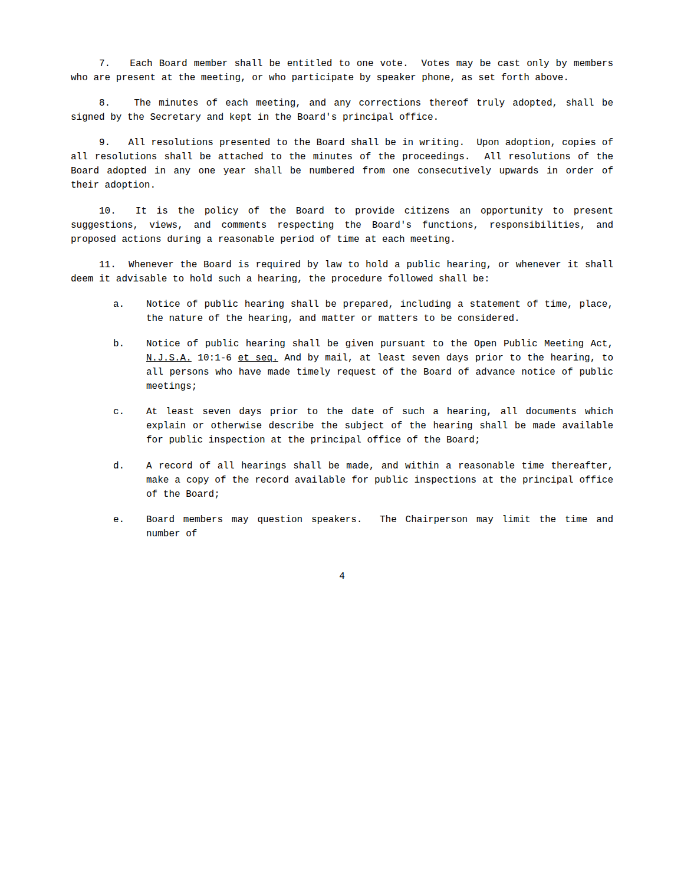7. Each Board member shall be entitled to one vote. Votes may be cast only by members who are present at the meeting, or who participate by speaker phone, as set forth above.
8. The minutes of each meeting, and any corrections thereof truly adopted, shall be signed by the Secretary and kept in the Board's principal office.
9. All resolutions presented to the Board shall be in writing. Upon adoption, copies of all resolutions shall be attached to the minutes of the proceedings. All resolutions of the Board adopted in any one year shall be numbered from one consecutively upwards in order of their adoption.
10. It is the policy of the Board to provide citizens an opportunity to present suggestions, views, and comments respecting the Board's functions, responsibilities, and proposed actions during a reasonable period of time at each meeting.
11. Whenever the Board is required by law to hold a public hearing, or whenever it shall deem it advisable to hold such a hearing, the procedure followed shall be:
a. Notice of public hearing shall be prepared, including a statement of time, place, the nature of the hearing, and matter or matters to be considered.
b. Notice of public hearing shall be given pursuant to the Open Public Meeting Act, N.J.S.A. 10:1-6 et seq. And by mail, at least seven days prior to the hearing, to all persons who have made timely request of the Board of advance notice of public meetings;
c. At least seven days prior to the date of such a hearing, all documents which explain or otherwise describe the subject of the hearing shall be made available for public inspection at the principal office of the Board;
d. A record of all hearings shall be made, and within a reasonable time thereafter, make a copy of the record available for public inspections at the principal office of the Board;
e. Board members may question speakers. The Chairperson may limit the time and number of
4